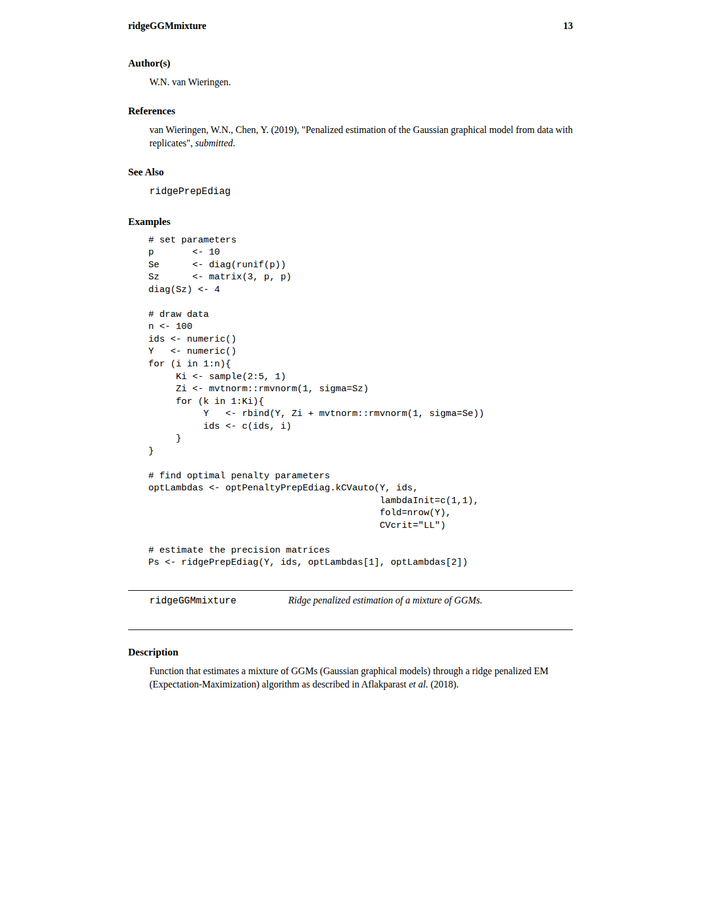ridgeGGMmixture 13
Author(s)
W.N. van Wieringen.
References
van Wieringen, W.N., Chen, Y. (2019), "Penalized estimation of the Gaussian graphical model from data with replicates", submitted.
See Also
ridgePrepEdiag
Examples
# set parameters
p       <- 10
Se      <- diag(runif(p))
Sz      <- matrix(3, p, p)
diag(Sz) <- 4

# draw data
n <- 100
ids <- numeric()
Y   <- numeric()
for (i in 1:n){
     Ki <- sample(2:5, 1)
     Zi <- mvtnorm::rmvnorm(1, sigma=Sz)
     for (k in 1:Ki){
          Y   <- rbind(Y, Zi + mvtnorm::rmvnorm(1, sigma=Se))
          ids <- c(ids, i)
     }
}

# find optimal penalty parameters
optLambdas <- optPenaltyPrepEdiag.kCVauto(Y, ids,
                                          lambdaInit=c(1,1),
                                          fold=nrow(Y),
                                          CVcrit="LL")

# estimate the precision matrices
Ps <- ridgePrepEdiag(Y, ids, optLambdas[1], optLambdas[2])
ridgeGGMmixture Ridge penalized estimation of a mixture of GGMs.
Description
Function that estimates a mixture of GGMs (Gaussian graphical models) through a ridge penalized EM (Expectation-Maximization) algorithm as described in Aflakparast et al. (2018).